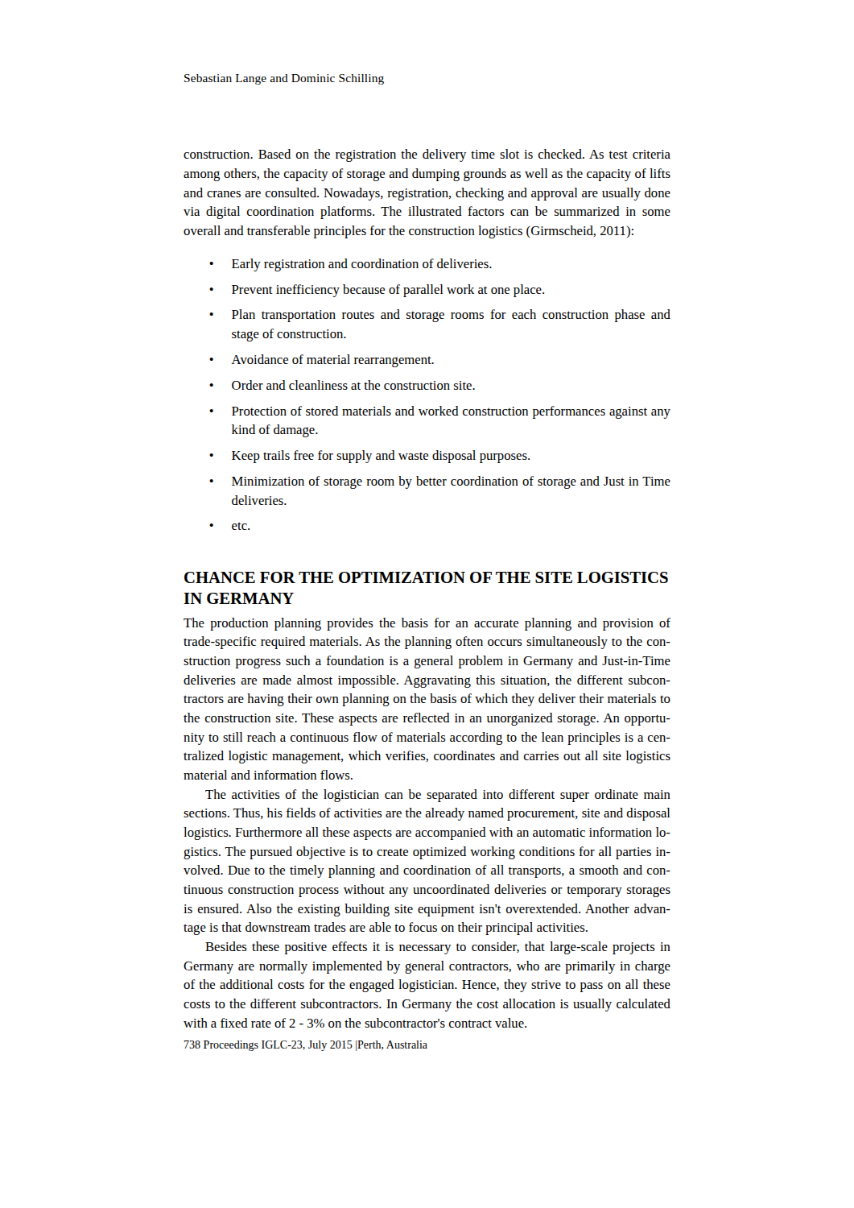Sebastian Lange and Dominic Schilling
construction. Based on the registration the delivery time slot is checked. As test criteria among others, the capacity of storage and dumping grounds as well as the capacity of lifts and cranes are consulted. Nowadays, registration, checking and approval are usually done via digital coordination platforms. The illustrated factors can be summarized in some overall and transferable principles for the construction logistics (Girmscheid, 2011):
Early registration and coordination of deliveries.
Prevent inefficiency because of parallel work at one place.
Plan transportation routes and storage rooms for each construction phase and stage of construction.
Avoidance of material rearrangement.
Order and cleanliness at the construction site.
Protection of stored materials and worked construction performances against any kind of damage.
Keep trails free for supply and waste disposal purposes.
Minimization of storage room by better coordination of storage and Just in Time deliveries.
etc.
CHANCE FOR THE OPTIMIZATION OF THE SITE LOGISTICS IN GERMANY
The production planning provides the basis for an accurate planning and provision of trade-specific required materials. As the planning often occurs simultaneously to the construction progress such a foundation is a general problem in Germany and Just-in-Time deliveries are made almost impossible. Aggravating this situation, the different subcontractors are having their own planning on the basis of which they deliver their materials to the construction site. These aspects are reflected in an unorganized storage. An opportunity to still reach a continuous flow of materials according to the lean principles is a centralized logistic management, which verifies, coordinates and carries out all site logistics material and information flows.
The activities of the logistician can be separated into different super ordinate main sections. Thus, his fields of activities are the already named procurement, site and disposal logistics. Furthermore all these aspects are accompanied with an automatic information logistics. The pursued objective is to create optimized working conditions for all parties involved. Due to the timely planning and coordination of all transports, a smooth and continuous construction process without any uncoordinated deliveries or temporary storages is ensured. Also the existing building site equipment isn't overextended. Another advantage is that downstream trades are able to focus on their principal activities.
Besides these positive effects it is necessary to consider, that large-scale projects in Germany are normally implemented by general contractors, who are primarily in charge of the additional costs for the engaged logistician. Hence, they strive to pass on all these costs to the different subcontractors. In Germany the cost allocation is usually calculated with a fixed rate of 2 - 3% on the subcontractor's contract value.
738 Proceedings IGLC-23, July 2015 |Perth, Australia